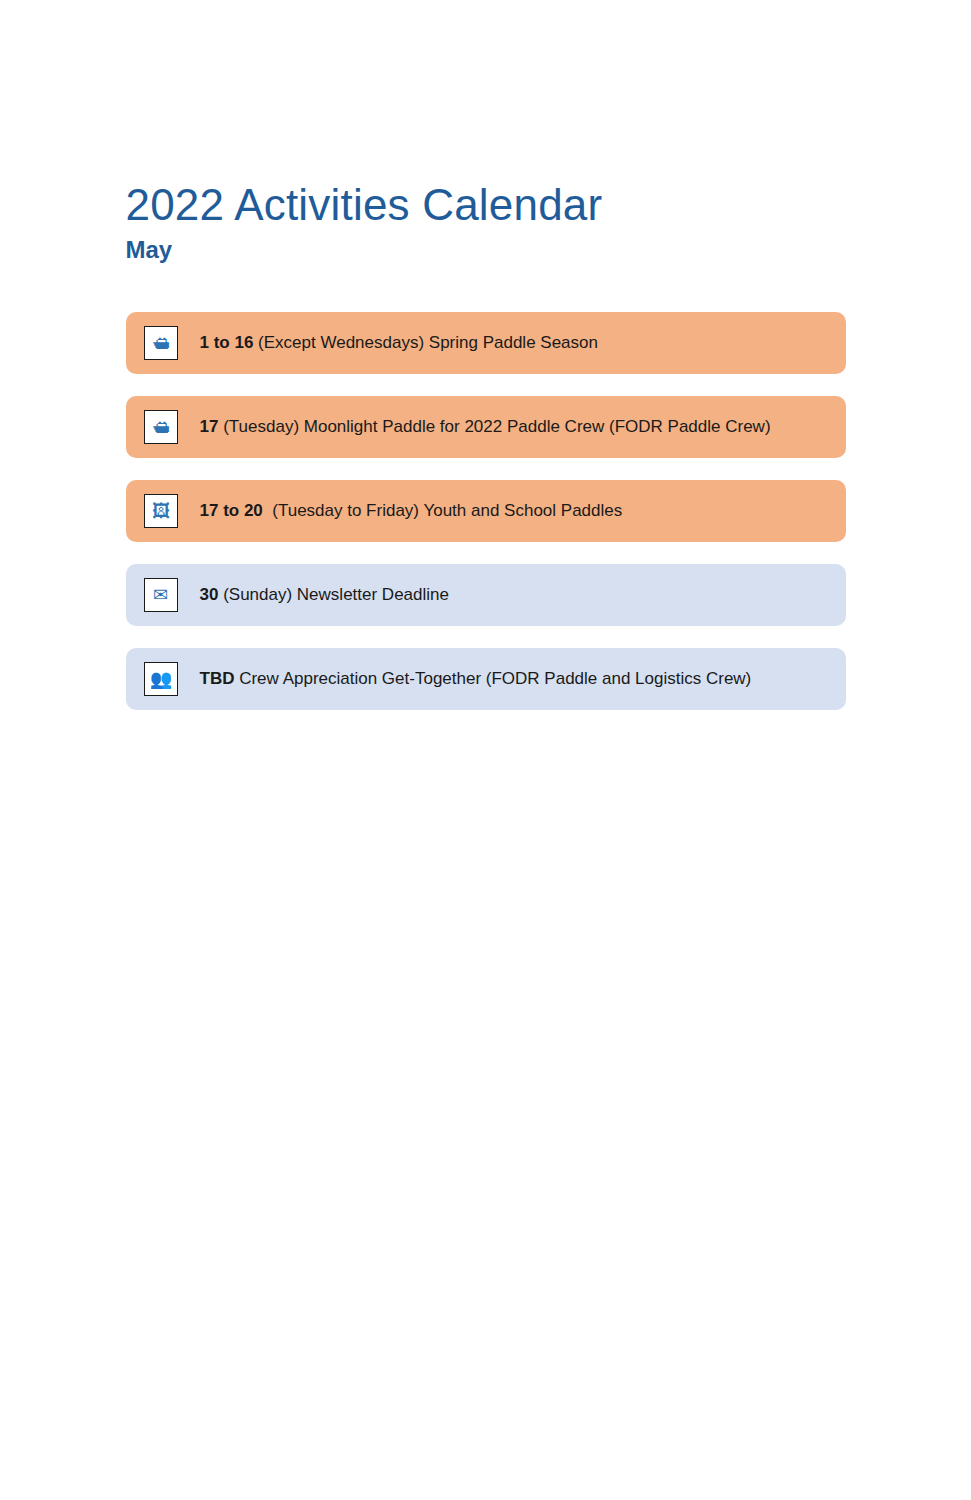2022 Activities Calendar
May
🛳 1 to 16 (Except Wednesdays) Spring Paddle Season
🛳 17 (Tuesday) Moonlight Paddle for 2022 Paddle Crew (FODR Paddle Crew)
🖼 17 to 20 (Tuesday to Friday) Youth and School Paddles
✉ 30 (Sunday) Newsletter Deadline
👥 TBD Crew Appreciation Get-Together (FODR Paddle and Logistics Crew)